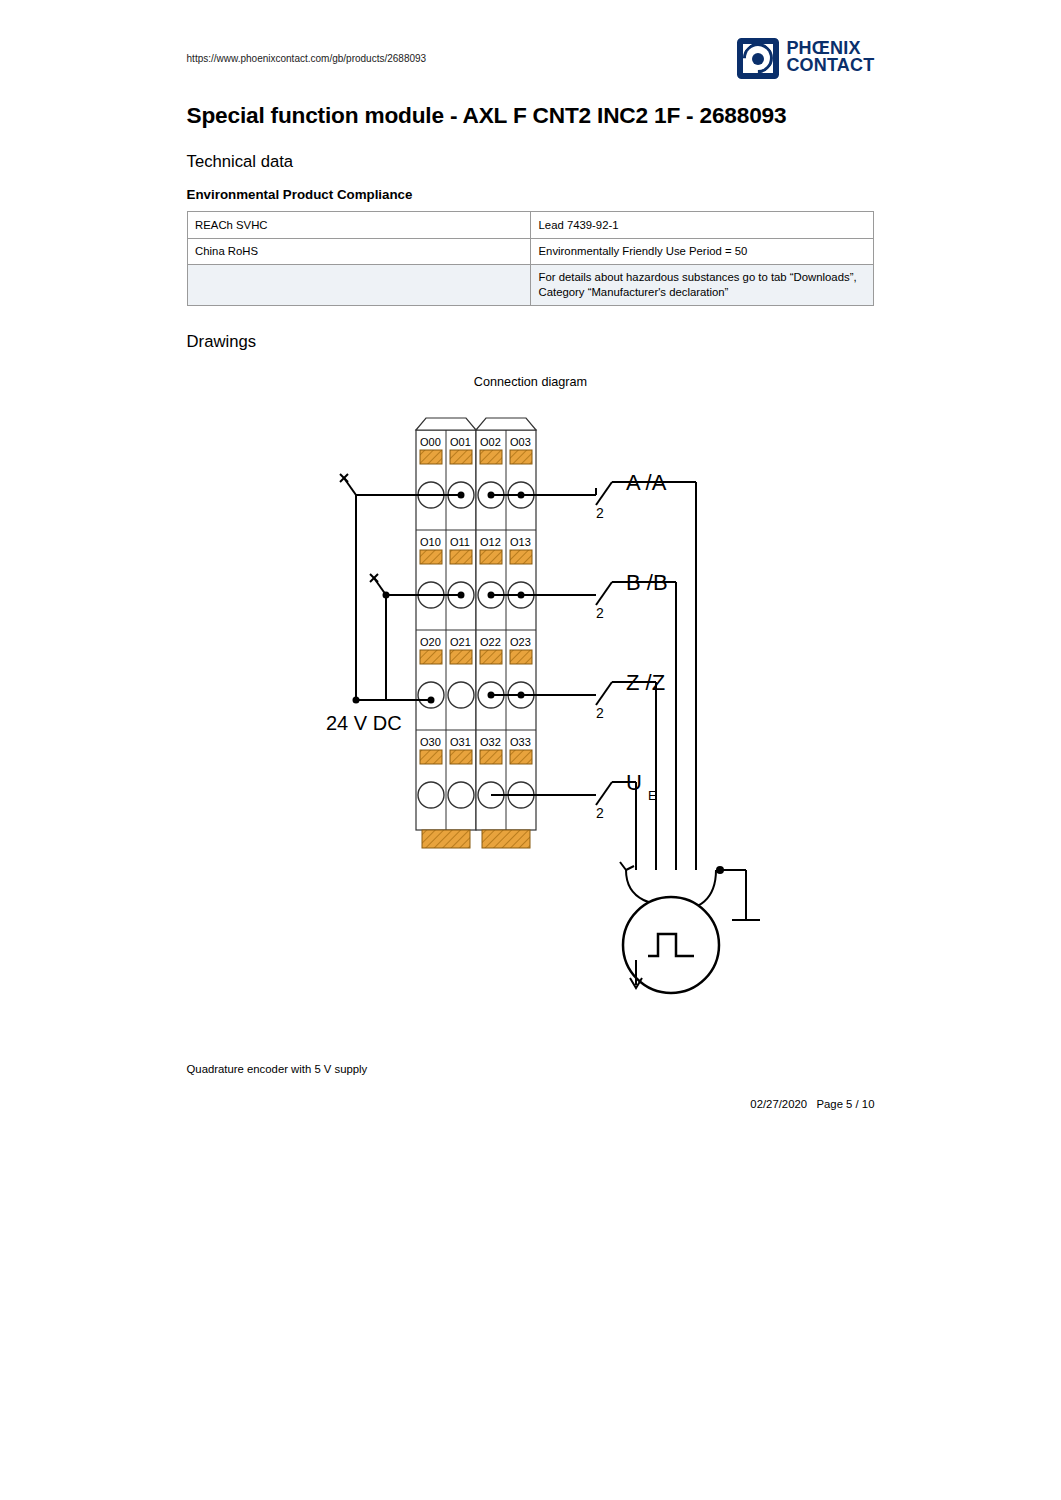https://www.phoenixcontact.com/gb/products/2688093
PHŒNIX CONTACT
Special function module - AXL F CNT2 INC2 1F - 2688093
Technical data
Environmental Product Compliance
| REACh SVHC | Lead 7439-92-1 |
| China RoHS | Environmentally Friendly Use Period = 50 |
| | For details about hazardous substances go to tab “Downloads”, Category “Manufacturer's declaration” |
Drawings
Connection diagram
O00O01 O02O03 O10O11 O12O13 O20O21 O22O23 O30O31 O32O33 24 V DC 2 2 2 2 A /A B /B Z /Z U E
Quadrature encoder with 5 V supply
02/27/2020 Page 5 / 10